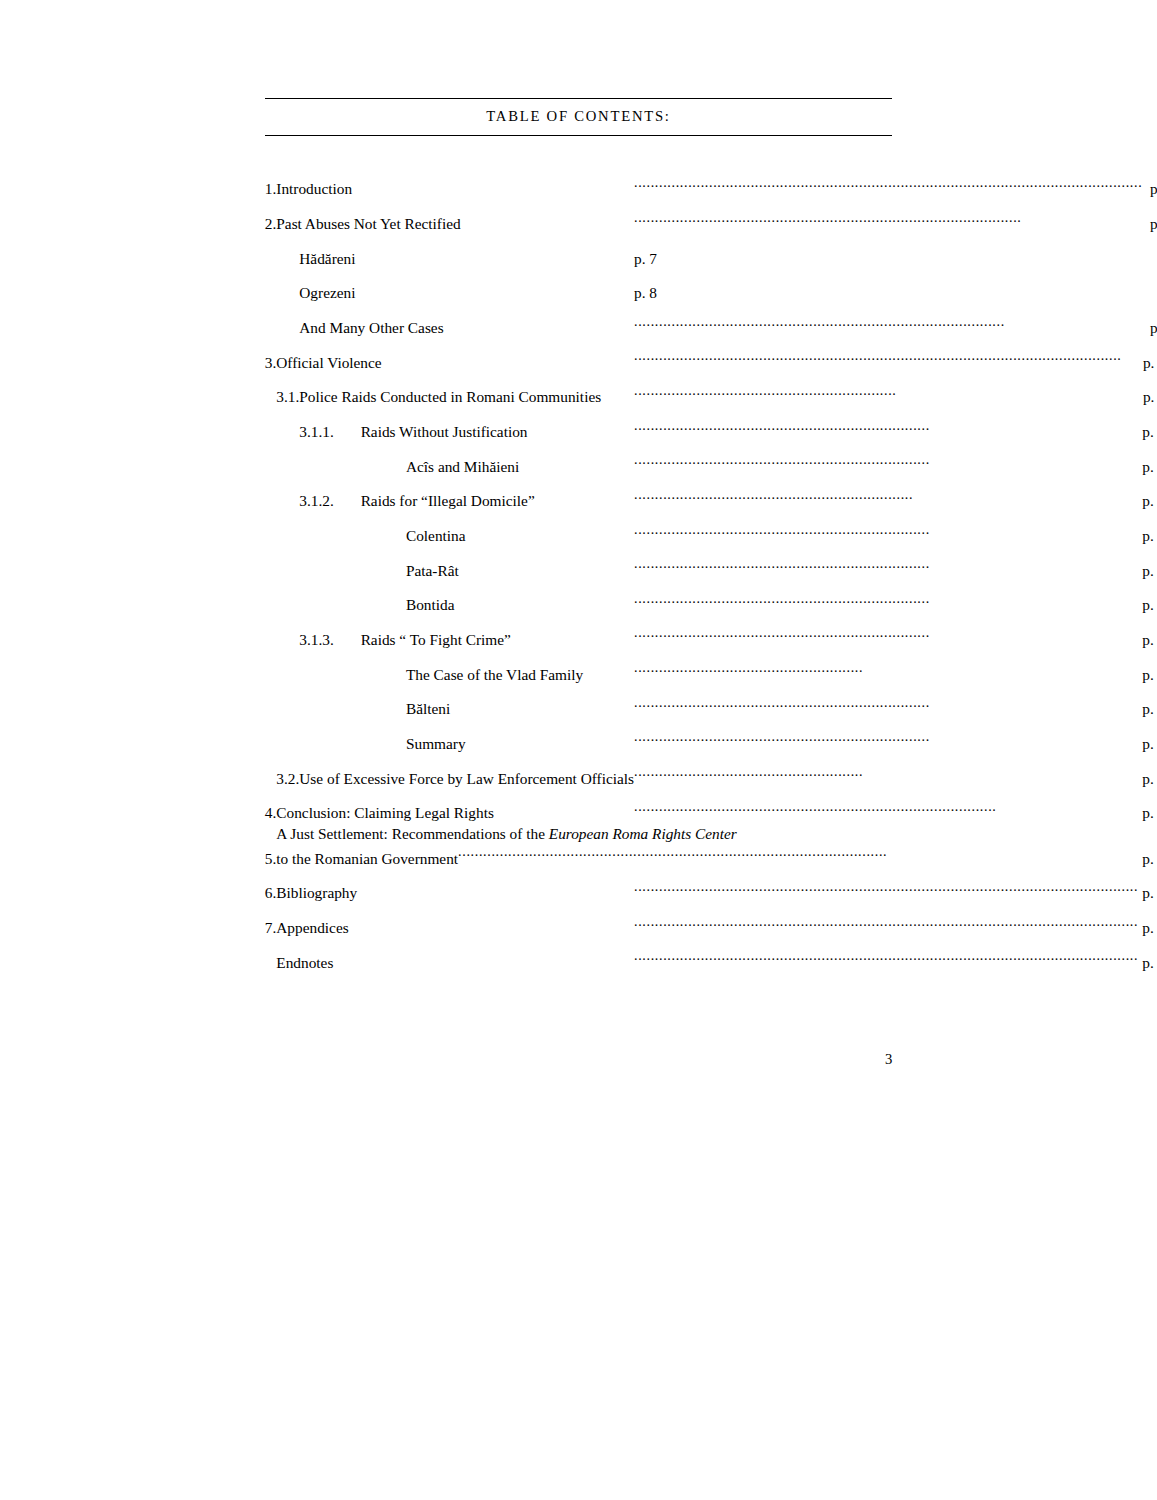TABLE OF CONTENTS:
| 1. | Introduction | .......................................................................................................................... | p. 5 |
| 2. | Past Abuses Not Yet Rectified | ............................................................................................. | p. 7 |
| | | Hădăreni | p. 7 | |
| | | Ogrezeni | p. 8 | |
| | | And Many Other Cases | ......................................................................................... | p. 9 |
| 3. | Official Violence | ..................................................................................................................... | p. 11 |
| | 3.1. | Police Raids Conducted in Romani Communities | ............................................................... | p. 11 |
| | | 3.1.1. | Raids Without Justification | ....................................................................... | p. 13 |
| | | | Acîs and Mihăieni | ....................................................................... | p. 13 |
| | | 3.1.2. | Raids for “Illegal Domicile” | ................................................................... | p. 15 |
| | | | Colentina | ....................................................................... | p. 16 |
| | | | Pata-Rât | ....................................................................... | p. 17 |
| | | | Bontida | ....................................................................... | p. 18 |
| | | 3.1.3. | Raids “ To Fight Crime” | ....................................................................... | p. 19 |
| | | | The Case of the Vlad Family | ....................................................... | p. 19 |
| | | | Bălteni | ....................................................................... | p. 20 |
| | | | Summary | ....................................................................... | p. 21 |
| | 3.2. | Use of Excessive Force by Law Enforcement Officials | ....................................................... | p. 22 |
| 4. | Conclusion: Claiming Legal Rights | ....................................................................................... | p. 26 |
| 5. | A Just Settlement: Recommendations of the European Roma Rights Center / to the Romanian Government / ....................................................................................................... / p. 28 / |
| 6. | Bibliography | ......................................................................................................................... | p. 29 |
| 7. | Appendices | ......................................................................................................................... | p. 30 |
| | Endnotes | ......................................................................................................................... | p. 31 |
3